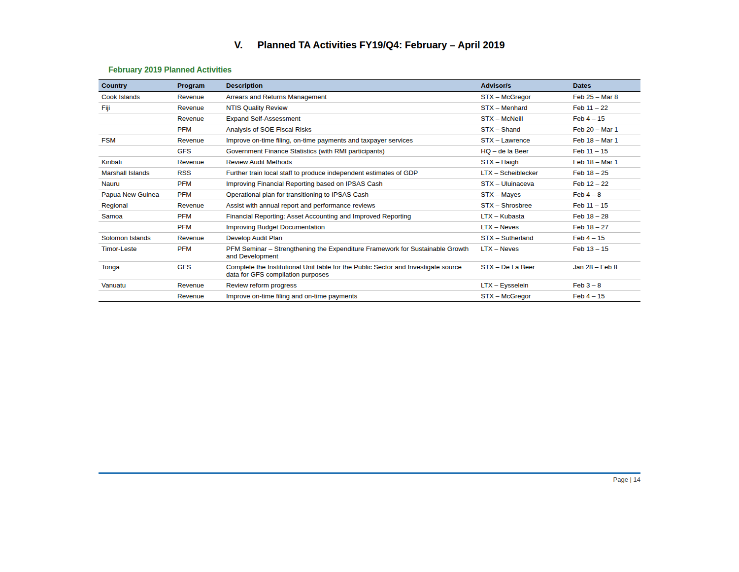V. Planned TA Activities FY19/Q4: February – April 2019
February 2019 Planned Activities
| Country | Program | Description | Advisor/s | Dates |
| --- | --- | --- | --- | --- |
| Cook Islands | Revenue | Arrears and Returns Management | STX – McGregor | Feb 25 – Mar 8 |
| Fiji | Revenue | NTIS Quality Review | STX – Menhard | Feb 11 – 22 |
| | Revenue | Expand Self-Assessment | STX – McNeill | Feb 4 – 15 |
| | PFM | Analysis of SOE Fiscal Risks | STX – Shand | Feb 20 – Mar 1 |
| FSM | Revenue | Improve on-time filing, on-time payments and taxpayer services | STX – Lawrence | Feb 18 – Mar 1 |
| | GFS | Government Finance Statistics (with RMI participants) | HQ – de la Beer | Feb 11 – 15 |
| Kiribati | Revenue | Review Audit Methods | STX – Haigh | Feb 18 – Mar 1 |
| Marshall Islands | RSS | Further train local staff to produce independent estimates of GDP | LTX – Scheiblecker | Feb 18 – 25 |
| Nauru | PFM | Improving Financial Reporting based on IPSAS Cash | STX – Uluinaceva | Feb 12 – 22 |
| Papua New Guinea | PFM | Operational plan for transitioning to IPSAS Cash | STX – Mayes | Feb 4 – 8 |
| Regional | Revenue | Assist with annual report and performance reviews | STX – Shrosbree | Feb 11 – 15 |
| Samoa | PFM | Financial Reporting: Asset Accounting and Improved Reporting | LTX – Kubasta | Feb 18 – 28 |
| | PFM | Improving Budget Documentation | LTX – Neves | Feb 18 – 27 |
| Solomon Islands | Revenue | Develop Audit Plan | STX – Sutherland | Feb 4 – 15 |
| Timor-Leste | PFM | PFM Seminar – Strengthening the Expenditure Framework for Sustainable Growth and Development | LTX – Neves | Feb 13 – 15 |
| Tonga | GFS | Complete the Institutional Unit table for the Public Sector and Investigate source data for GFS compilation purposes | STX – De La Beer | Jan 28 – Feb 8 |
| Vanuatu | Revenue | Review reform progress | LTX – Eysselein | Feb 3 – 8 |
| | Revenue | Improve on-time filing and on-time payments | STX – McGregor | Feb 4 – 15 |
Page | 14